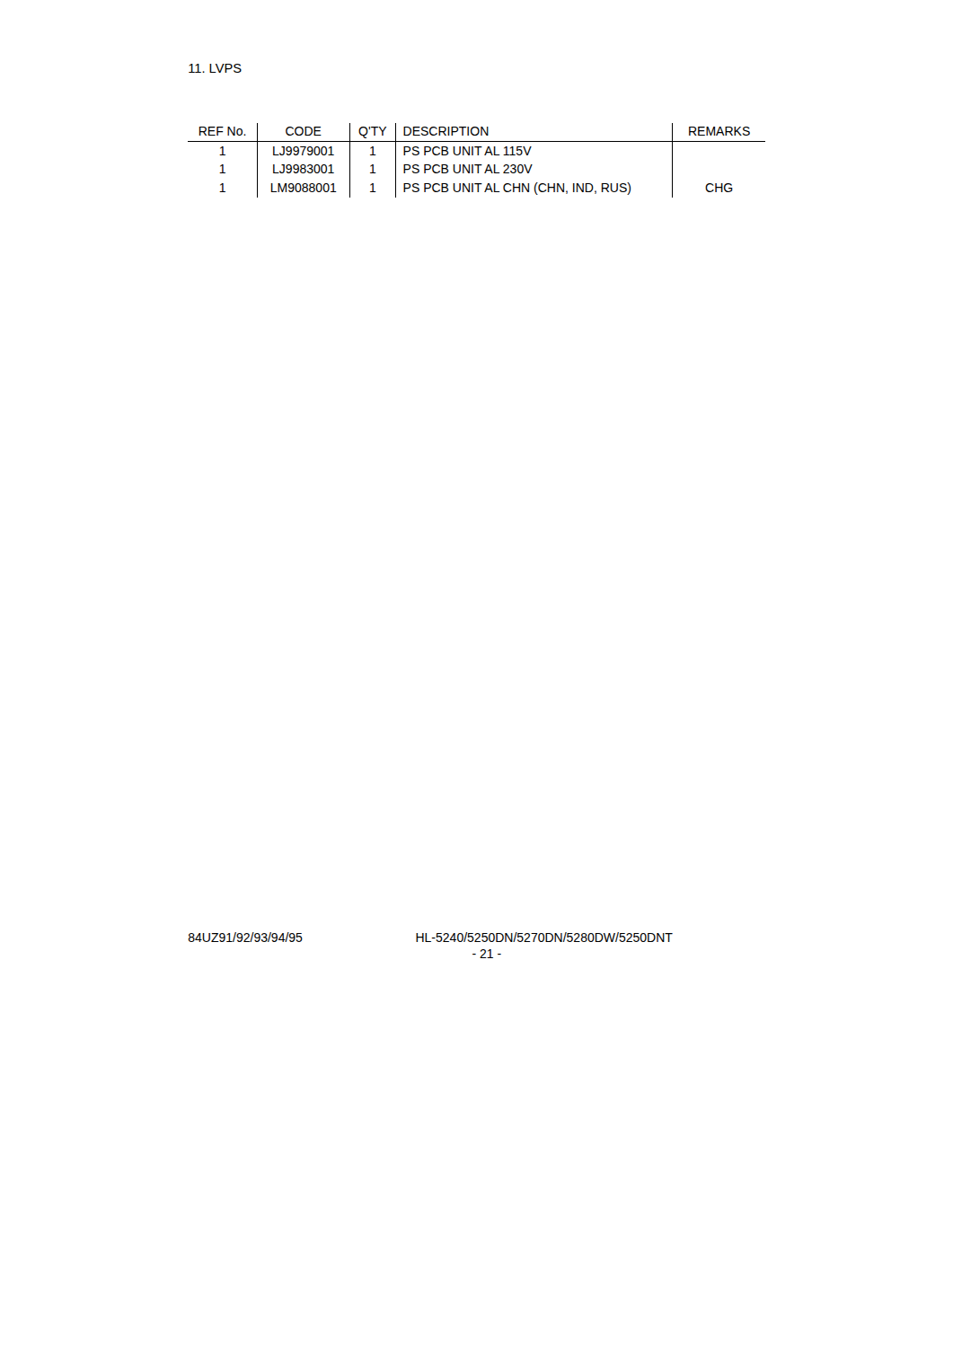11. LVPS
| REF No. | CODE | Q'TY | DESCRIPTION | REMARKS |
| --- | --- | --- | --- | --- |
| 1 | LJ9979001 | 1 | PS PCB UNIT AL 115V | |
| 1 | LJ9983001 | 1 | PS PCB UNIT AL 230V | |
| 1 | LM9088001 | 1 | PS PCB UNIT AL CHN (CHN, IND, RUS) | CHG |
84UZ91/92/93/94/95
HL-5240/5250DN/5270DN/5280DW/5250DNT
- 21 -